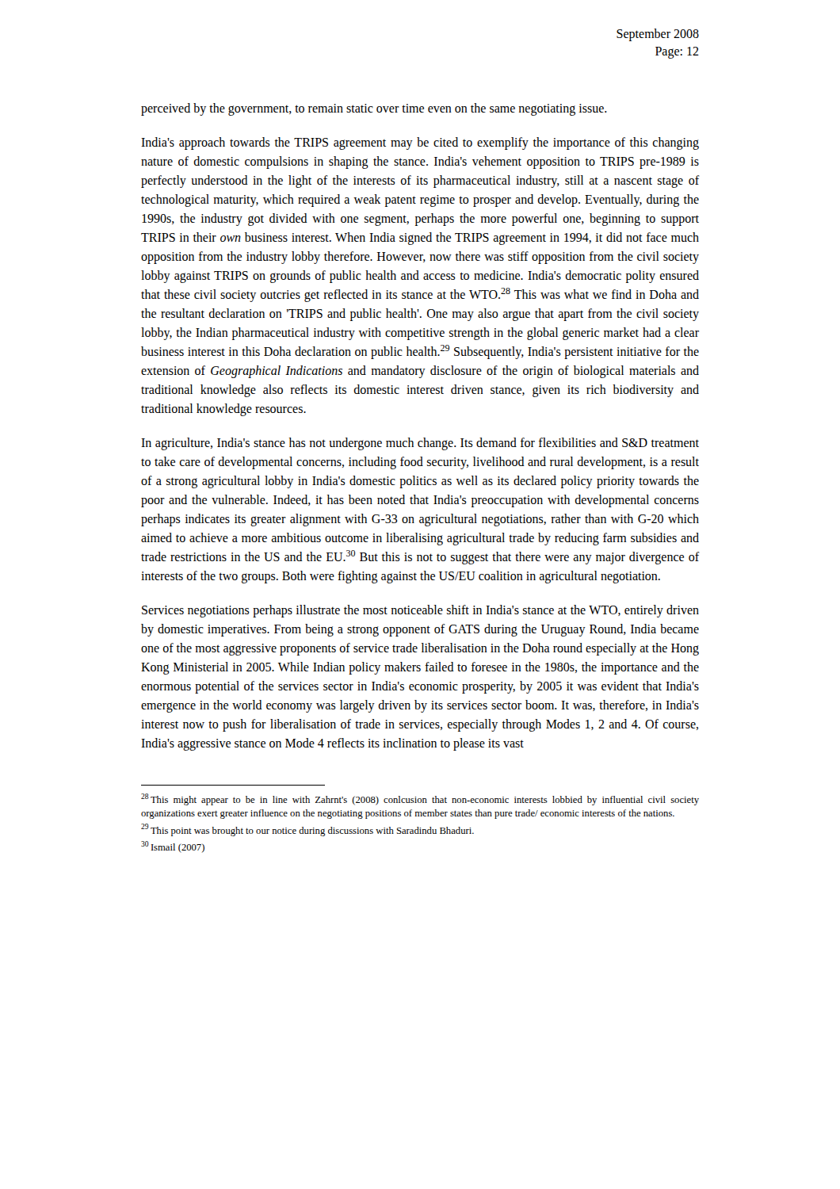September 2008
Page: 12
perceived by the government, to remain static over time even on the same negotiating issue.
India's approach towards the TRIPS agreement may be cited to exemplify the importance of this changing nature of domestic compulsions in shaping the stance. India's vehement opposition to TRIPS pre-1989 is perfectly understood in the light of the interests of its pharmaceutical industry, still at a nascent stage of technological maturity, which required a weak patent regime to prosper and develop. Eventually, during the 1990s, the industry got divided with one segment, perhaps the more powerful one, beginning to support TRIPS in their own business interest. When India signed the TRIPS agreement in 1994, it did not face much opposition from the industry lobby therefore. However, now there was stiff opposition from the civil society lobby against TRIPS on grounds of public health and access to medicine. India's democratic polity ensured that these civil society outcries get reflected in its stance at the WTO.28 This was what we find in Doha and the resultant declaration on 'TRIPS and public health'. One may also argue that apart from the civil society lobby, the Indian pharmaceutical industry with competitive strength in the global generic market had a clear business interest in this Doha declaration on public health.29 Subsequently, India's persistent initiative for the extension of Geographical Indications and mandatory disclosure of the origin of biological materials and traditional knowledge also reflects its domestic interest driven stance, given its rich biodiversity and traditional knowledge resources.
In agriculture, India's stance has not undergone much change. Its demand for flexibilities and S&D treatment to take care of developmental concerns, including food security, livelihood and rural development, is a result of a strong agricultural lobby in India's domestic politics as well as its declared policy priority towards the poor and the vulnerable. Indeed, it has been noted that India's preoccupation with developmental concerns perhaps indicates its greater alignment with G-33 on agricultural negotiations, rather than with G-20 which aimed to achieve a more ambitious outcome in liberalising agricultural trade by reducing farm subsidies and trade restrictions in the US and the EU.30 But this is not to suggest that there were any major divergence of interests of the two groups. Both were fighting against the US/EU coalition in agricultural negotiation.
Services negotiations perhaps illustrate the most noticeable shift in India's stance at the WTO, entirely driven by domestic imperatives. From being a strong opponent of GATS during the Uruguay Round, India became one of the most aggressive proponents of service trade liberalisation in the Doha round especially at the Hong Kong Ministerial in 2005. While Indian policy makers failed to foresee in the 1980s, the importance and the enormous potential of the services sector in India's economic prosperity, by 2005 it was evident that India's emergence in the world economy was largely driven by its services sector boom. It was, therefore, in India's interest now to push for liberalisation of trade in services, especially through Modes 1, 2 and 4. Of course, India's aggressive stance on Mode 4 reflects its inclination to please its vast
28This might appear to be in line with Zahrnt's (2008) conlcusion that non-economic interests lobbied by influential civil society organizations exert greater influence on the negotiating positions of member states than pure trade/ economic interests of the nations.
29This point was brought to our notice during discussions with Saradindu Bhaduri.
30Ismail (2007)